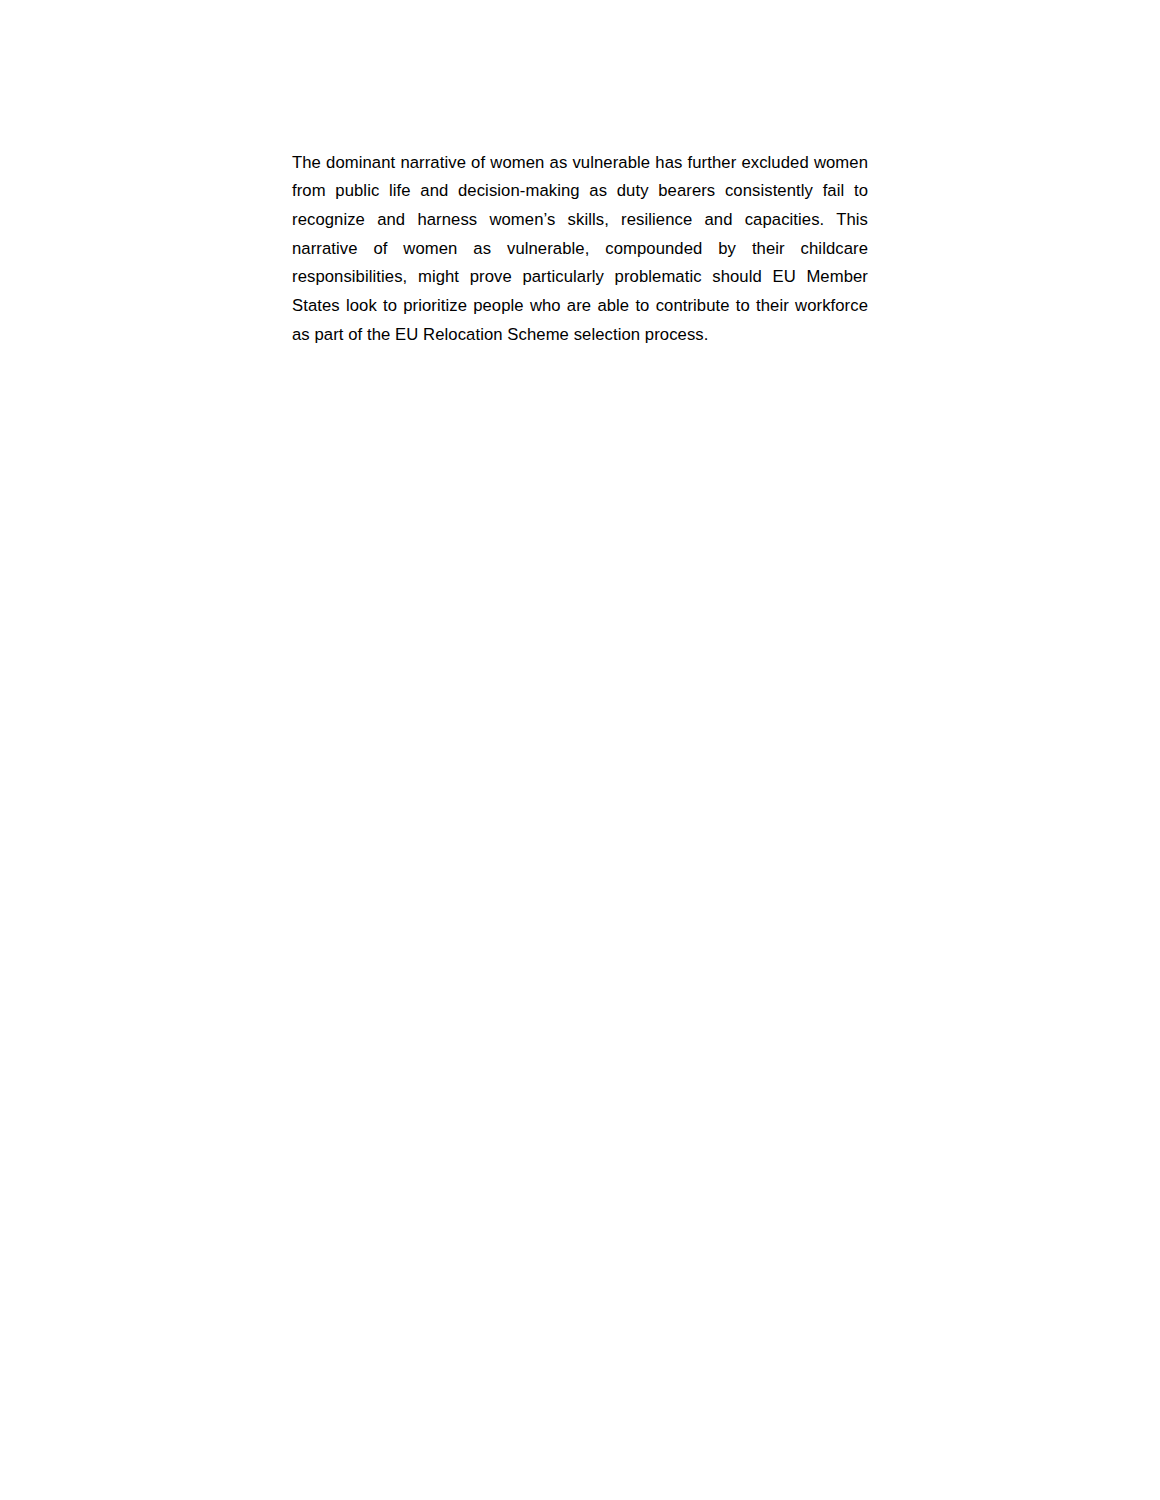The dominant narrative of women as vulnerable has further excluded women from public life and decision-making as duty bearers consistently fail to recognize and harness women’s skills, resilience and capacities. This narrative of women as vulnerable, compounded by their childcare responsibilities, might prove particularly problematic should EU Member States look to prioritize people who are able to contribute to their workforce as part of the EU Relocation Scheme selection process.